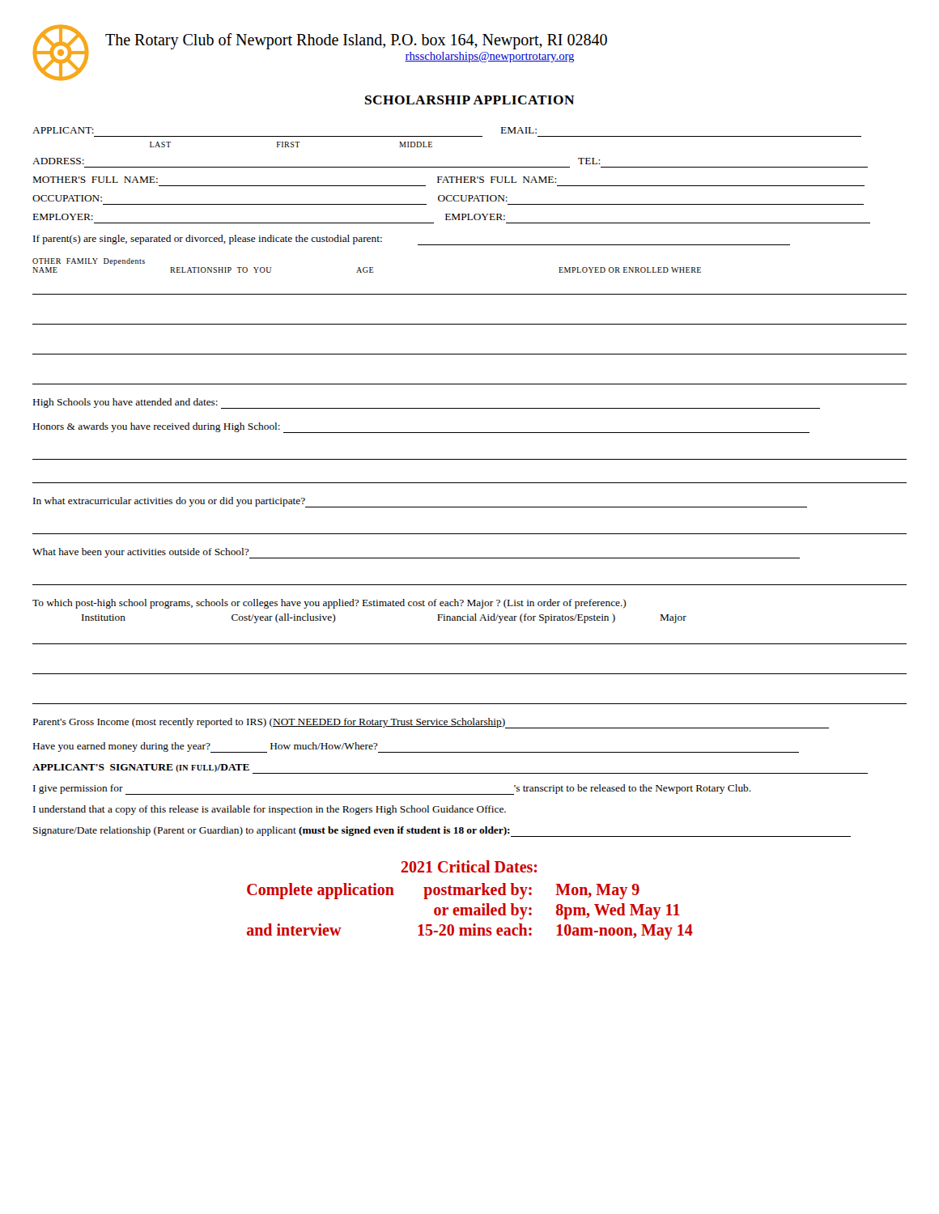The Rotary Club of Newport Rhode Island, P.O. box 164, Newport, RI 02840
rhsscholarships@newportrotary.org
SCHOLARSHIP APPLICATION
APPLICANT: EMAIL:
LAST FIRST MIDDLE
ADDRESS: TEL:
MOTHER'S FULL NAME: FATHER'S FULL NAME:
OCCUPATION: OCCUPATION:
EMPLOYER: EMPLOYER:
If parent(s) are single, separated or divorced, please indicate the custodial parent:
OTHER FAMILY Dependents
NAME RELATIONSHIP TO YOU AGE EMPLOYED OR ENROLLED WHERE
High Schools you have attended and dates:
Honors & awards you have received during High School:
In what extracurricular activities do you or did you participate?
What have been your activities outside of School?
To which post-high school programs, schools or colleges have you applied? Estimated cost of each? Major ? (List in order of preference.)
Institution Cost/year (all-inclusive) Financial Aid/year (for Spiratos/Epstein ) Major
Parent's Gross Income (most recently reported to IRS) (NOT NEEDED for Rotary Trust Service Scholarship)
Have you earned money during the year? How much/How/Where?
APPLICANT'S SIGNATURE (IN FULL)/DATE
I give permission for 's transcript to be released to the Newport Rotary Club.
I understand that a copy of this release is available for inspection in the Rogers High School Guidance Office.
Signature/Date relationship (Parent or Guardian) to applicant (must be signed even if student is 18 or older):
2021 Critical Dates:
| Complete application | postmarked by: | Mon, May 9 |
| | or emailed by: | 8pm, Wed May 11 |
| and interview | 15-20 mins each: | 10am-noon, May 14 |